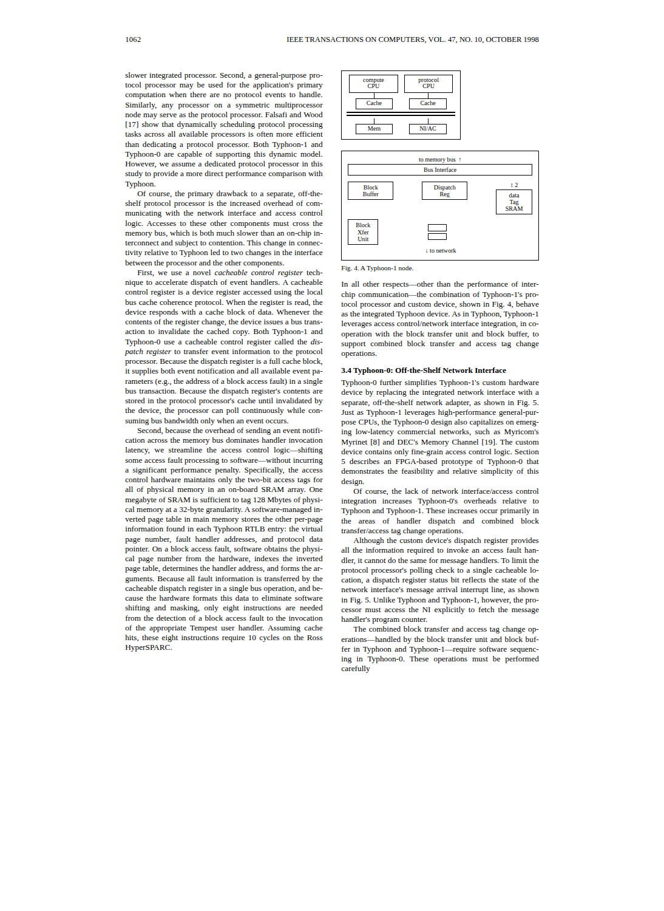1062 IEEE TRANSACTIONS ON COMPUTERS, VOL. 47, NO. 10, OCTOBER 1998
slower integrated processor. Second, a general-purpose protocol processor may be used for the application's primary computation when there are no protocol events to handle. Similarly, any processor on a symmetric multiprocessor node may serve as the protocol processor. Falsafi and Wood [17] show that dynamically scheduling protocol processing tasks across all available processors is often more efficient than dedicating a protocol processor. Both Typhoon-1 and Typhoon-0 are capable of supporting this dynamic model. However, we assume a dedicated protocol processor in this study to provide a more direct performance comparison with Typhoon.
Of course, the primary drawback to a separate, off-the-shelf protocol processor is the increased overhead of communicating with the network interface and access control logic. Accesses to these other components must cross the memory bus, which is both much slower than an on-chip interconnect and subject to contention. This change in connectivity relative to Typhoon led to two changes in the interface between the processor and the other components.
First, we use a novel cacheable control register technique to accelerate dispatch of event handlers. A cacheable control register is a device register accessed using the local bus cache coherence protocol. When the register is read, the device responds with a cache block of data. Whenever the contents of the register change, the device issues a bus transaction to invalidate the cached copy. Both Typhoon-1 and Typhoon-0 use a cacheable control register called the dispatch register to transfer event information to the protocol processor. Because the dispatch register is a full cache block, it supplies both event notification and all available event parameters (e.g., the address of a block access fault) in a single bus transaction. Because the dispatch register's contents are stored in the protocol processor's cache until invalidated by the device, the processor can poll continuously while consuming bus bandwidth only when an event occurs.
Second, because the overhead of sending an event notification across the memory bus dominates handler invocation latency, we streamline the access control logic—shifting some access fault processing to software—without incurring a significant performance penalty. Specifically, the access control hardware maintains only the two-bit access tags for all of physical memory in an on-board SRAM array. One megabyte of SRAM is sufficient to tag 128 Mbytes of physical memory at a 32-byte granularity. A software-managed inverted page table in main memory stores the other per-page information found in each Typhoon RTLB entry: the virtual page number, fault handler addresses, and protocol data pointer. On a block access fault, software obtains the physical page number from the hardware, indexes the inverted page table, determines the handler address, and forms the arguments. Because all fault information is transferred by the cacheable dispatch register in a single bus operation, and because the hardware formats this data to eliminate software shifting and masking, only eight instructions are needed from the detection of a block access fault to the invocation of the appropriate Tempest user handler. Assuming cache hits, these eight instructions require 10 cycles on the Ross HyperSPARC.
compute
CPU
protocol
CPU
Cache
Cache
Mem
NI/AC
to memory bus
Bus Interface
Block
Buffer
Dispatch
Reg
↕ 2
data
Tag
SRAM
Block
Xfer
Unit
to network
Fig. 4. A Typhoon-1 node.
In all other respects—other than the performance of interchip communication—the combination of Typhoon-1's protocol processor and custom device, shown in Fig. 4, behave as the integrated Typhoon device. As in Typhoon, Typhoon-1 leverages access control/network interface integration, in cooperation with the block transfer unit and block buffer, to support combined block transfer and access tag change operations.
3.4 Typhoon-0: Off-the-Shelf Network Interface
Typhoon-0 further simplifies Typhoon-1's custom hardware device by replacing the integrated network interface with a separate, off-the-shelf network adapter, as shown in Fig. 5. Just as Typhoon-1 leverages high-performance general-purpose CPUs, the Typhoon-0 design also capitalizes on emerging low-latency commercial networks, such as Myricom's Myrinet [8] and DEC's Memory Channel [19]. The custom device contains only fine-grain access control logic. Section 5 describes an FPGA-based prototype of Typhoon-0 that demonstrates the feasibility and relative simplicity of this design.
Of course, the lack of network interface/access control integration increases Typhoon-0's overheads relative to Typhoon and Typhoon-1. These increases occur primarily in the areas of handler dispatch and combined block transfer/access tag change operations.
Although the custom device's dispatch register provides all the information required to invoke an access fault handler, it cannot do the same for message handlers. To limit the protocol processor's polling check to a single cacheable location, a dispatch register status bit reflects the state of the network interface's message arrival interrupt line, as shown in Fig. 5. Unlike Typhoon and Typhoon-1, however, the processor must access the NI explicitly to fetch the message handler's program counter.
The combined block transfer and access tag change operations—handled by the block transfer unit and block buffer in Typhoon and Typhoon-1—require software sequencing in Typhoon-0. These operations must be performed carefully